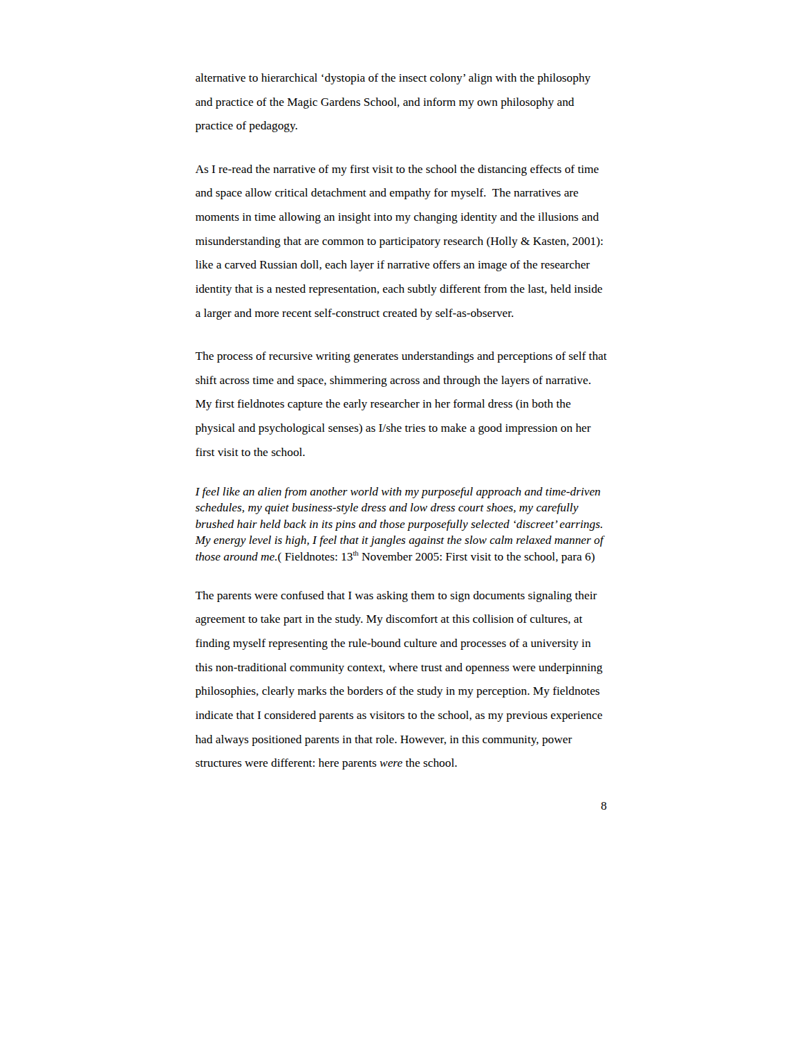alternative to hierarchical ‘dystopia of the insect colony’ align with the philosophy and practice of the Magic Gardens School, and inform my own philosophy and practice of pedagogy.
As I re-read the narrative of my first visit to the school the distancing effects of time and space allow critical detachment and empathy for myself. The narratives are moments in time allowing an insight into my changing identity and the illusions and misunderstanding that are common to participatory research (Holly & Kasten, 2001): like a carved Russian doll, each layer if narrative offers an image of the researcher identity that is a nested representation, each subtly different from the last, held inside a larger and more recent self-construct created by self-as-observer.
The process of recursive writing generates understandings and perceptions of self that shift across time and space, shimmering across and through the layers of narrative. My first fieldnotes capture the early researcher in her formal dress (in both the physical and psychological senses) as I/she tries to make a good impression on her first visit to the school.
I feel like an alien from another world with my purposeful approach and time-driven schedules, my quiet business-style dress and low dress court shoes, my carefully brushed hair held back in its pins and those purposefully selected ‘discreet’ earrings. My energy level is high, I feel that it jangles against the slow calm relaxed manner of those around me.( Fieldnotes: 13th November 2005: First visit to the school, para 6)
The parents were confused that I was asking them to sign documents signaling their agreement to take part in the study. My discomfort at this collision of cultures, at finding myself representing the rule-bound culture and processes of a university in this non-traditional community context, where trust and openness were underpinning philosophies, clearly marks the borders of the study in my perception. My fieldnotes indicate that I considered parents as visitors to the school, as my previous experience had always positioned parents in that role. However, in this community, power structures were different: here parents were the school.
8